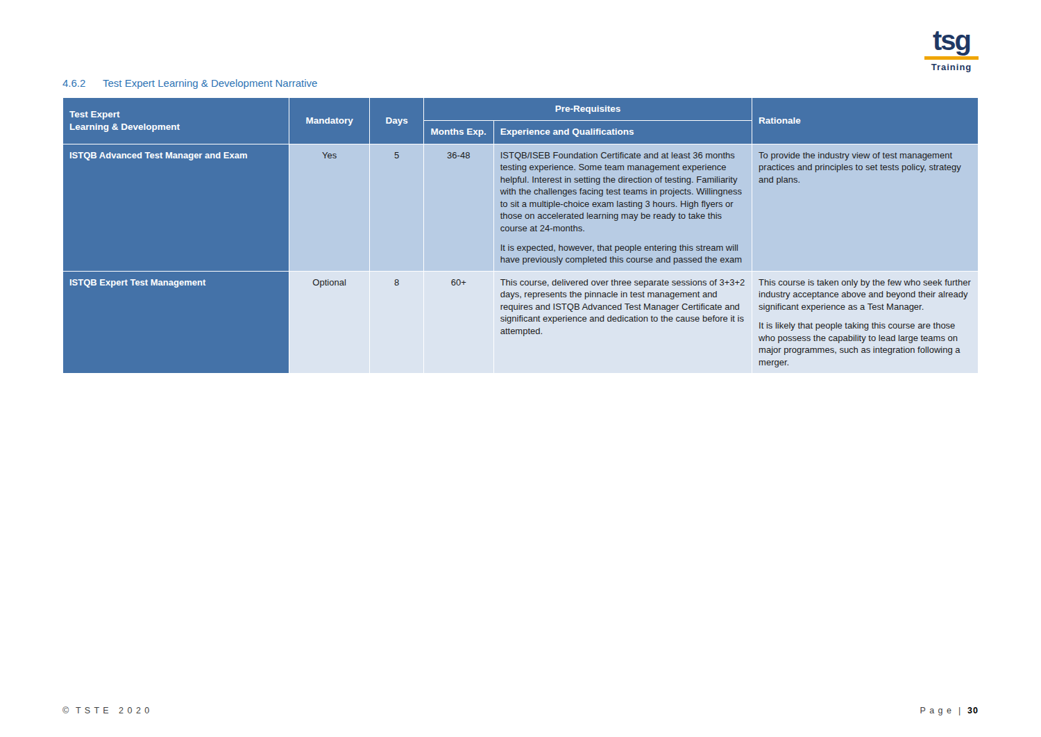tsg
Training
4.6.2 Test Expert Learning & Development Narrative
| Test Expert Learning & Development | Mandatory | Days | Pre-Requisites | Rationale |
| --- | --- | --- | --- | --- |
| Months Exp. | Experience and Qualifications |
| ISTQB Advanced Test Manager and Exam | Yes | 5 | 36-48 | ISTQB/ISEB Foundation Certificate and at least 36 months testing experience. Some team management experience helpful. Interest in setting the direction of testing. Familiarity with the challenges facing test teams in projects. Willingness to sit a multiple-choice exam lasting 3 hours. High flyers or those on accelerated learning may be ready to take this course at 24-months. It is expected, however, that people entering this stream will have previously completed this course and passed the exam | To provide the industry view of test management practices and principles to set tests policy, strategy and plans. |
| ISTQB Expert Test Management | Optional | 8 | 60+ | This course, delivered over three separate sessions of 3+3+2 days, represents the pinnacle in test management and requires and ISTQB Advanced Test Manager Certificate and significant experience and dedication to the cause before it is attempted. | This course is taken only by the few who seek further industry acceptance above and beyond their already significant experience as a Test Manager. It is likely that people taking this course are those who possess the capability to lead large teams on major programmes, such as integration following a merger. |
© T S T E 2 0 2 0
P a g e | 30